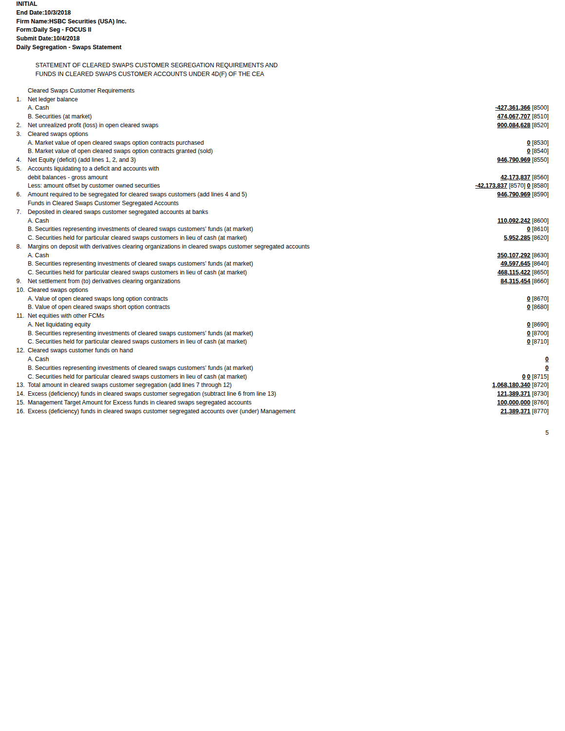INITIAL
End Date:10/3/2018
Firm Name:HSBC Securities (USA) Inc.
Form:Daily Seg - FOCUS II
Submit Date:10/4/2018
Daily Segregation - Swaps Statement
STATEMENT OF CLEARED SWAPS CUSTOMER SEGREGATION REQUIREMENTS AND
FUNDS IN CLEARED SWAPS CUSTOMER ACCOUNTS UNDER 4D(F) OF THE CEA
| | Cleared Swaps Customer Requirements | |
| 1. | Net ledger balance | |
| | A. Cash | -427,361,366 [8500] |
| | B. Securities (at market) | 474,067,707 [8510] |
| 2. | Net unrealized profit (loss) in open cleared swaps | 900,084,628 [8520] |
| 3. | Cleared swaps options | |
| | A. Market value of open cleared swaps option contracts purchased | 0 [8530] |
| | B. Market value of open cleared swaps option contracts granted (sold) | 0 [8540] |
| 4. | Net Equity (deficit) (add lines 1, 2, and 3) | 946,790,969 [8550] |
| 5. | Accounts liquidating to a deficit and accounts with | |
| | debit balances - gross amount | 42,173,837 [8560] |
| | Less: amount offset by customer owned securities | -42,173,837 [8570] 0 [8580] |
| 6. | Amount required to be segregated for cleared swaps customers (add lines 4 and 5) | 946,790,969 [8590] |
| | Funds in Cleared Swaps Customer Segregated Accounts | |
| 7. | Deposited in cleared swaps customer segregated accounts at banks | |
| | A. Cash | 110,092,242 [8600] |
| | B. Securities representing investments of cleared swaps customers' funds (at market) | 0 [8610] |
| | C. Securities held for particular cleared swaps customers in lieu of cash (at market) | 5,952,285 [8620] |
| 8. | Margins on deposit with derivatives clearing organizations in cleared swaps customer segregated accounts | |
| | A. Cash | 350,107,292 [8630] |
| | B. Securities representing investments of cleared swaps customers' funds (at market) | 49,597,645 [8640] |
| | C. Securities held for particular cleared swaps customers in lieu of cash (at market) | 468,115,422 [8650] |
| 9. | Net settlement from (to) derivatives clearing organizations | 84,315,454 [8660] |
| 10. | Cleared swaps options | |
| | A. Value of open cleared swaps long option contracts | 0 [8670] |
| | B. Value of open cleared swaps short option contracts | 0 [8680] |
| 11. | Net equities with other FCMs | |
| | A. Net liquidating equity | 0 [8690] |
| | B. Securities representing investments of cleared swaps customers' funds (at market) | 0 [8700] |
| | C. Securities held for particular cleared swaps customers in lieu of cash (at market) | 0 [8710] |
| 12. | Cleared swaps customer funds on hand | |
| | A. Cash | 0 |
| | B. Securities representing investments of cleared swaps customers' funds (at market) | 0 |
| | C. Securities held for particular cleared swaps customers in lieu of cash (at market) | 0 0 [8715] |
| 13. | Total amount in cleared swaps customer segregation (add lines 7 through 12) | 1,068,180,340 [8720] |
| 14. | Excess (deficiency) funds in cleared swaps customer segregation (subtract line 6 from line 13) | 121,389,371 [8730] |
| 15. | Management Target Amount for Excess funds in cleared swaps segregated accounts | 100,000,000 [8760] |
| 16. | Excess (deficiency) funds in cleared swaps customer segregated accounts over (under) Management | 21,389,371 [8770] |
5